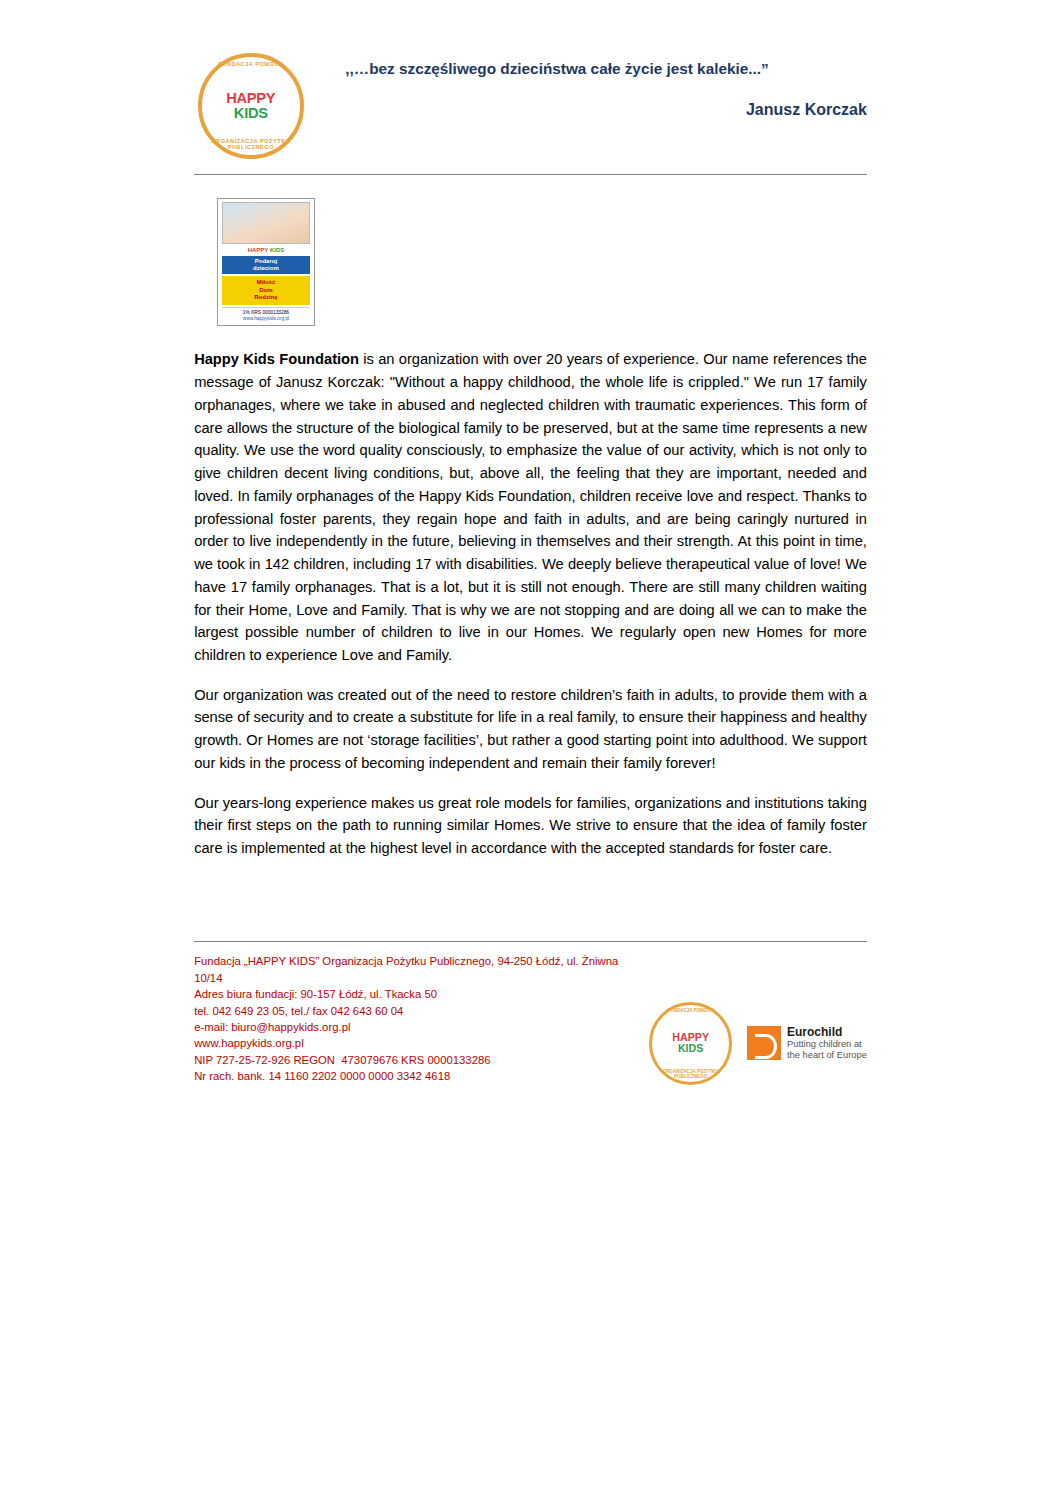FUNDACJA POMOCY ORGANIZACJA POŻYTKU PUBLICZNEGO
HAPPY KIDS
,,…bez szczęśliwego dzieciństwa całe życie jest kalekie...”
Janusz Korczak
HAPPY KIDS
Podaruj
dzieciom
Miłość
Dom
Rodzinę
1% KRS 0000133286
www.happykids.org.pl
Happy Kids Foundation is an organization with over 20 years of experience. Our name references the message of Janusz Korczak: "Without a happy childhood, the whole life is crippled." We run 17 family orphanages, where we take in abused and neglected children with traumatic experiences. This form of care allows the structure of the biological family to be preserved, but at the same time represents a new quality. We use the word quality consciously, to emphasize the value of our activity, which is not only to give children decent living conditions, but, above all, the feeling that they are important, needed and loved. In family orphanages of the Happy Kids Foundation, children receive love and respect. Thanks to professional foster parents, they regain hope and faith in adults, and are being caringly nurtured in order to live independently in the future, believing in themselves and their strength. At this point in time, we took in 142 children, including 17 with disabilities. We deeply believe therapeutical value of love! We have 17 family orphanages. That is a lot, but it is still not enough. There are still many children waiting for their Home, Love and Family. That is why we are not stopping and are doing all we can to make the largest possible number of children to live in our Homes. We regularly open new Homes for more children to experience Love and Family.
Our organization was created out of the need to restore children’s faith in adults, to provide them with a sense of security and to create a substitute for life in a real family, to ensure their happiness and healthy growth. Or Homes are not ‘storage facilities’, but rather a good starting point into adulthood. We support our kids in the process of becoming independent and remain their family forever!
Our years-long experience makes us great role models for families, organizations and institutions taking their first steps on the path to running similar Homes. We strive to ensure that the idea of family foster care is implemented at the highest level in accordance with the accepted standards for foster care.
Fundacja „HAPPY KIDS” Organizacja Pożytku Publicznego, 94-250 Łódź, ul. Żniwna 10/14
Adres biura fundacji: 90-157 Łódź, ul. Tkacka 50
tel. 042 649 23 05, tel./ fax 042 643 60 04
e-mail: biuro@happykids.org.pl
www.happykids.org.pl
NIP 727-25-72-926 REGON 473079676 KRS 0000133286
Nr rach. bank. 14 1160 2202 0000 0000 3342 4618
FUNDACJA POMOCY ORGANIZACJA POŻYTKU PUBLICZNEGO
HAPPY KIDS
Eurochild Putting children at
the heart of Europe